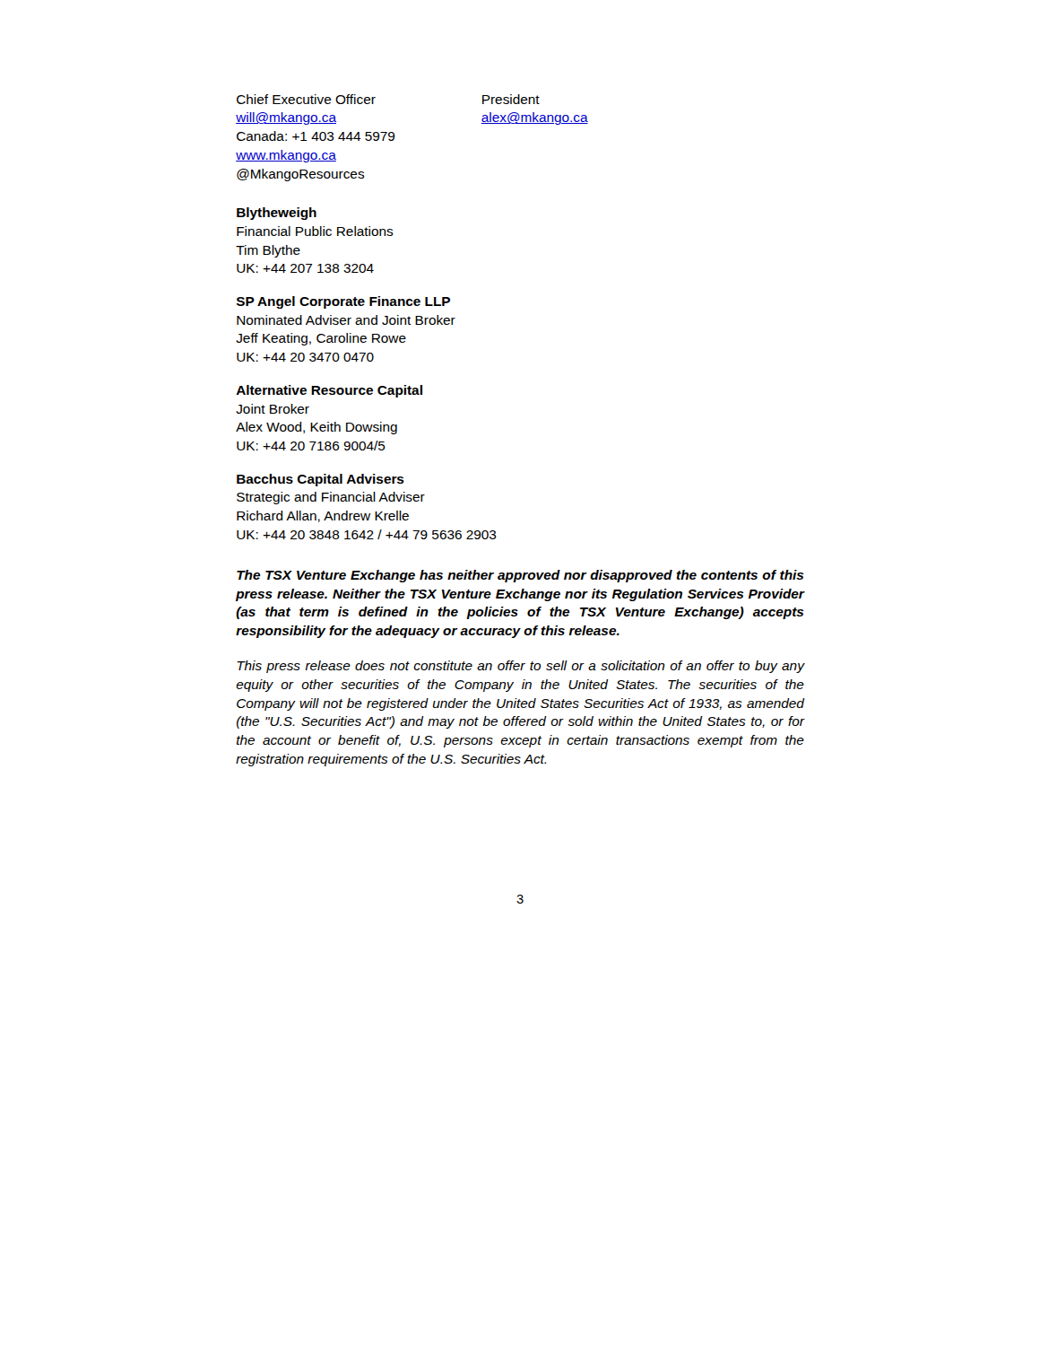Chief Executive Officer
will@mkango.ca
Canada: +1 403 444 5979
www.mkango.ca
@MkangoResources
President
alex@mkango.ca
Blytheweigh
Financial Public Relations
Tim Blythe
UK: +44 207 138 3204
SP Angel Corporate Finance LLP
Nominated Adviser and Joint Broker
Jeff Keating, Caroline Rowe
UK: +44 20 3470 0470
Alternative Resource Capital
Joint Broker
Alex Wood, Keith Dowsing
UK: +44 20 7186 9004/5
Bacchus Capital Advisers
Strategic and Financial Adviser
Richard Allan, Andrew Krelle
UK: +44 20 3848 1642 / +44 79 5636 2903
The TSX Venture Exchange has neither approved nor disapproved the contents of this press release. Neither the TSX Venture Exchange nor its Regulation Services Provider (as that term is defined in the policies of the TSX Venture Exchange) accepts responsibility for the adequacy or accuracy of this release.
This press release does not constitute an offer to sell or a solicitation of an offer to buy any equity or other securities of the Company in the United States. The securities of the Company will not be registered under the United States Securities Act of 1933, as amended (the "U.S. Securities Act") and may not be offered or sold within the United States to, or for the account or benefit of, U.S. persons except in certain transactions exempt from the registration requirements of the U.S. Securities Act.
3